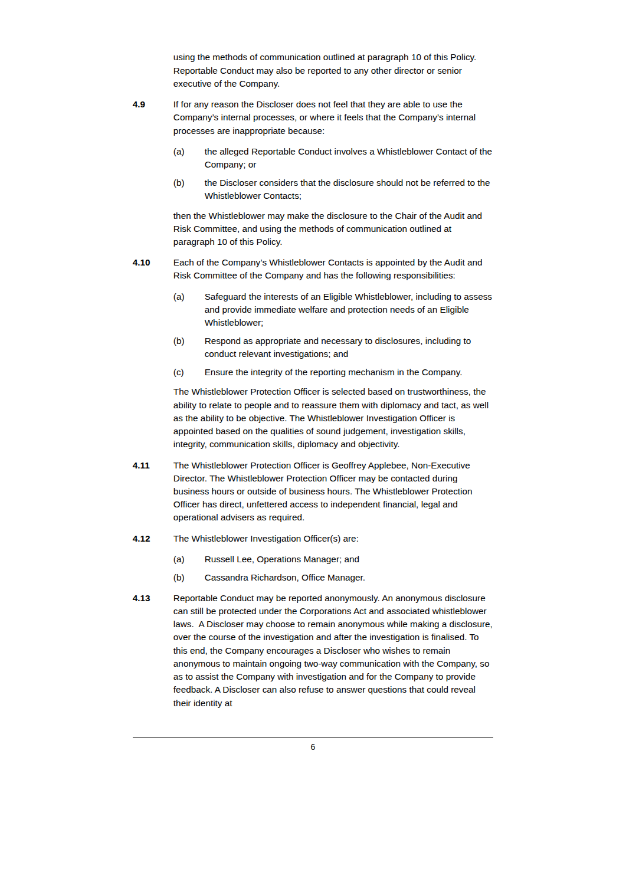using the methods of communication outlined at paragraph 10 of this Policy. Reportable Conduct may also be reported to any other director or senior executive of the Company.
4.9
If for any reason the Discloser does not feel that they are able to use the Company’s internal processes, or where it feels that the Company’s internal processes are inappropriate because:
(a)
the alleged Reportable Conduct involves a Whistleblower Contact of the Company; or
(b)
the Discloser considers that the disclosure should not be referred to the Whistleblower Contacts;
then the Whistleblower may make the disclosure to the Chair of the Audit and Risk Committee, and using the methods of communication outlined at paragraph 10 of this Policy.
4.10
Each of the Company’s Whistleblower Contacts is appointed by the Audit and Risk Committee of the Company and has the following responsibilities:
(a)
Safeguard the interests of an Eligible Whistleblower, including to assess and provide immediate welfare and protection needs of an Eligible Whistleblower;
(b)
Respond as appropriate and necessary to disclosures, including to conduct relevant investigations; and
(c)
Ensure the integrity of the reporting mechanism in the Company.
The Whistleblower Protection Officer is selected based on trustworthiness, the ability to relate to people and to reassure them with diplomacy and tact, as well as the ability to be objective. The Whistleblower Investigation Officer is appointed based on the qualities of sound judgement, investigation skills, integrity, communication skills, diplomacy and objectivity.
4.11
The Whistleblower Protection Officer is Geoffrey Applebee, Non-Executive Director. The Whistleblower Protection Officer may be contacted during business hours or outside of business hours. The Whistleblower Protection Officer has direct, unfettered access to independent financial, legal and operational advisers as required.
4.12
The Whistleblower Investigation Officer(s) are:
(a)
Russell Lee, Operations Manager; and
(b)
Cassandra Richardson, Office Manager.
4.13
Reportable Conduct may be reported anonymously. An anonymous disclosure can still be protected under the Corporations Act and associated whistleblower laws. A Discloser may choose to remain anonymous while making a disclosure, over the course of the investigation and after the investigation is finalised. To this end, the Company encourages a Discloser who wishes to remain anonymous to maintain ongoing two-way communication with the Company, so as to assist the Company with investigation and for the Company to provide feedback. A Discloser can also refuse to answer questions that could reveal their identity at
6